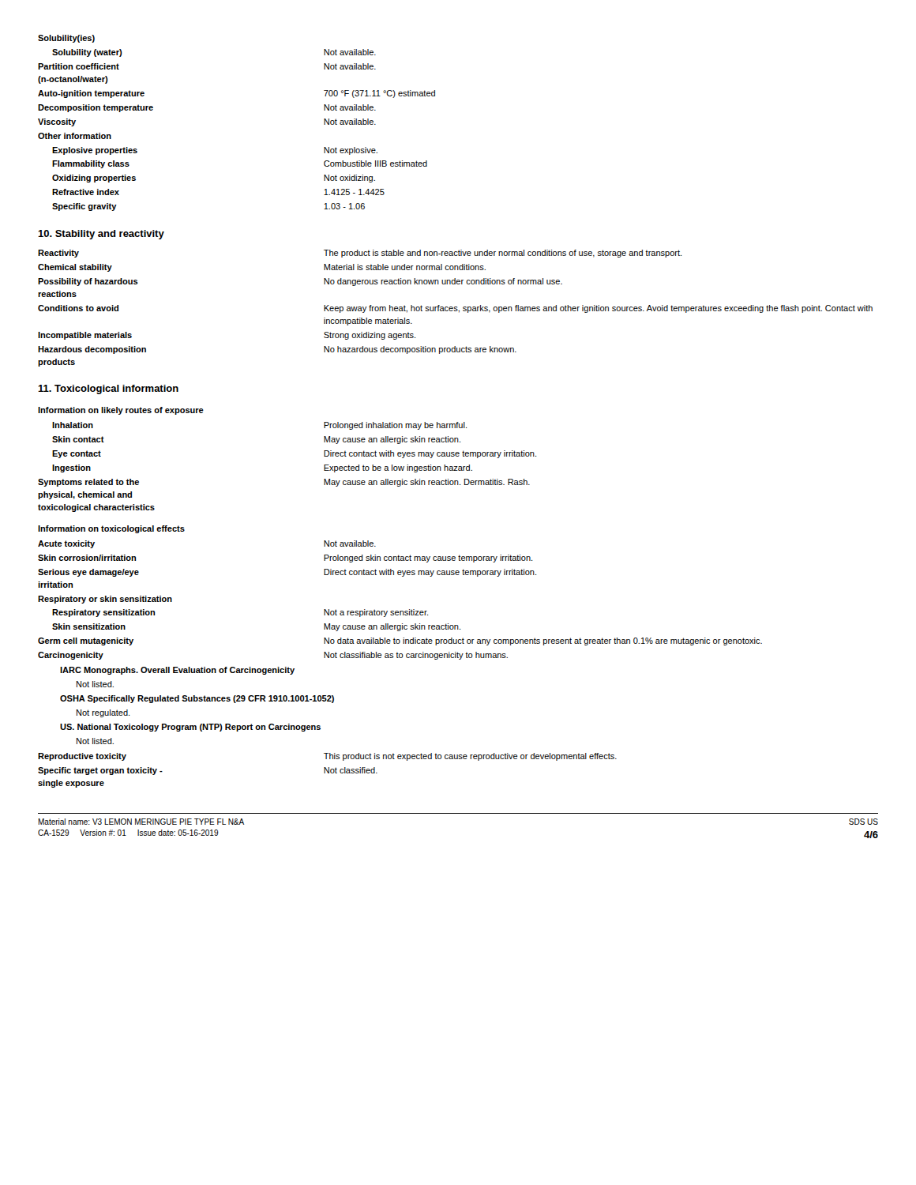| Solubility(ies) | |
| Solubility (water) | Not available. |
| Partition coefficient (n-octanol/water) | Not available. |
| Auto-ignition temperature | 700 °F (371.11 °C) estimated |
| Decomposition temperature | Not available. |
| Viscosity | Not available. |
| Other information | |
| Explosive properties | Not explosive. |
| Flammability class | Combustible IIIB estimated |
| Oxidizing properties | Not oxidizing. |
| Refractive index | 1.4125 - 1.4425 |
| Specific gravity | 1.03 - 1.06 |
10. Stability and reactivity
| Reactivity | The product is stable and non-reactive under normal conditions of use, storage and transport. |
| Chemical stability | Material is stable under normal conditions. |
| Possibility of hazardous reactions | No dangerous reaction known under conditions of normal use. |
| Conditions to avoid | Keep away from heat, hot surfaces, sparks, open flames and other ignition sources. Avoid temperatures exceeding the flash point. Contact with incompatible materials. |
| Incompatible materials | Strong oxidizing agents. |
| Hazardous decomposition products | No hazardous decomposition products are known. |
11. Toxicological information
Information on likely routes of exposure
| Inhalation | Prolonged inhalation may be harmful. |
| Skin contact | May cause an allergic skin reaction. |
| Eye contact | Direct contact with eyes may cause temporary irritation. |
| Ingestion | Expected to be a low ingestion hazard. |
| Symptoms related to the physical, chemical and toxicological characteristics | May cause an allergic skin reaction. Dermatitis. Rash. |
Information on toxicological effects
| Acute toxicity | Not available. |
| Skin corrosion/irritation | Prolonged skin contact may cause temporary irritation. |
| Serious eye damage/eye irritation | Direct contact with eyes may cause temporary irritation. |
| Respiratory or skin sensitization | |
| Respiratory sensitization | Not a respiratory sensitizer. |
| Skin sensitization | May cause an allergic skin reaction. |
| Germ cell mutagenicity | No data available to indicate product or any components present at greater than 0.1% are mutagenic or genotoxic. |
| Carcinogenicity | Not classifiable as to carcinogenicity to humans. |
IARC Monographs. Overall Evaluation of Carcinogenicity
Not listed.
OSHA Specifically Regulated Substances (29 CFR 1910.1001-1052)
Not regulated.
US. National Toxicology Program (NTP) Report on Carcinogens
Not listed.
| Reproductive toxicity | This product is not expected to cause reproductive or developmental effects. |
| Specific target organ toxicity - single exposure | Not classified. |
Material name: V3 LEMON MERINGUE PIE TYPE FL N&A
CA-1529 Version #: 01 Issue date: 05-16-2019
SDS US
4/6